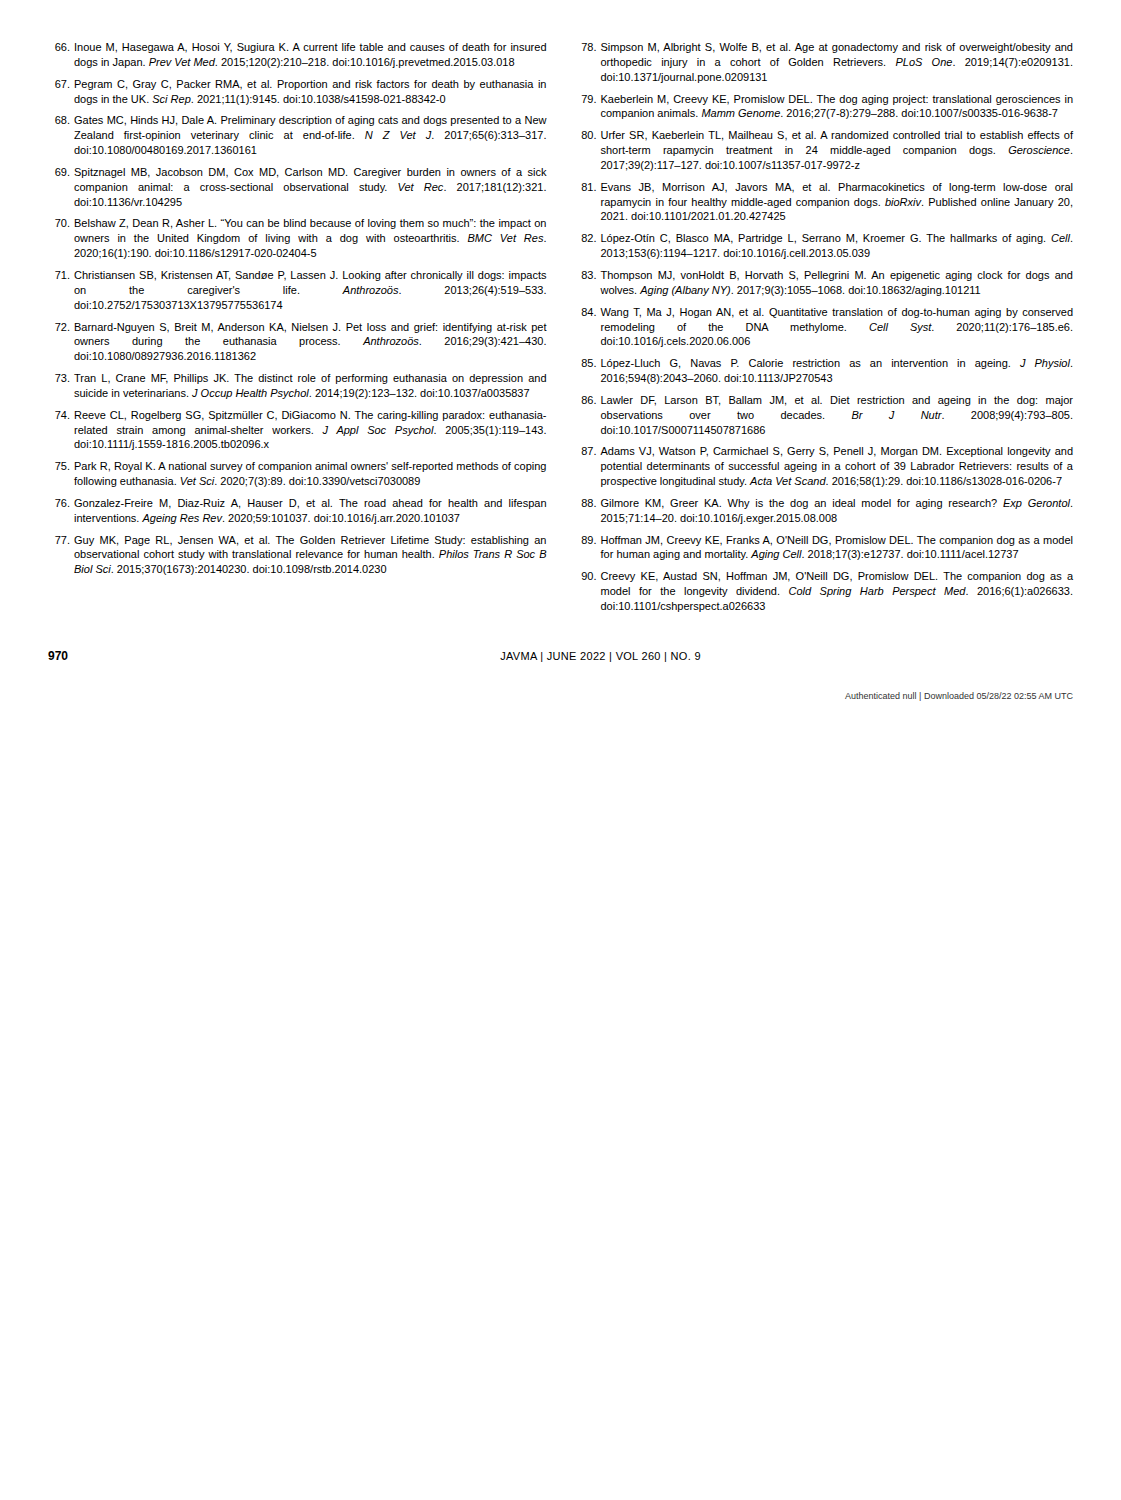Inoue M, Hasegawa A, Hosoi Y, Sugiura K. A current life table and causes of death for insured dogs in Japan. Prev Vet Med. 2015;120(2):210–218. doi:10.1016/j.prevetmed.2015.03.018
Pegram C, Gray C, Packer RMA, et al. Proportion and risk factors for death by euthanasia in dogs in the UK. Sci Rep. 2021;11(1):9145. doi:10.1038/s41598-021-88342-0
Gates MC, Hinds HJ, Dale A. Preliminary description of aging cats and dogs presented to a New Zealand first-opinion veterinary clinic at end-of-life. N Z Vet J. 2017;65(6):313–317. doi:10.1080/00480169.2017.1360161
Spitznagel MB, Jacobson DM, Cox MD, Carlson MD. Caregiver burden in owners of a sick companion animal: a cross-sectional observational study. Vet Rec. 2017;181(12):321. doi:10.1136/vr.104295
Belshaw Z, Dean R, Asher L. “You can be blind because of loving them so much”: the impact on owners in the United Kingdom of living with a dog with osteoarthritis. BMC Vet Res. 2020;16(1):190. doi:10.1186/s12917-020-02404-5
Christiansen SB, Kristensen AT, Sandøe P, Lassen J. Looking after chronically ill dogs: impacts on the caregiver's life. Anthrozoös. 2013;26(4):519–533. doi:10.2752/175303713X13795775536174
Barnard-Nguyen S, Breit M, Anderson KA, Nielsen J. Pet loss and grief: identifying at-risk pet owners during the euthanasia process. Anthrozoös. 2016;29(3):421–430. doi:10.1080/08927936.2016.1181362
Tran L, Crane MF, Phillips JK. The distinct role of performing euthanasia on depression and suicide in veterinarians. J Occup Health Psychol. 2014;19(2):123–132. doi:10.1037/a0035837
Reeve CL, Rogelberg SG, Spitzmüller C, DiGiacomo N. The caring-killing paradox: euthanasia-related strain among animal-shelter workers. J Appl Soc Psychol. 2005;35(1):119–143. doi:10.1111/j.1559-1816.2005.tb02096.x
Park R, Royal K. A national survey of companion animal owners' self-reported methods of coping following euthanasia. Vet Sci. 2020;7(3):89. doi:10.3390/vetsci7030089
Gonzalez-Freire M, Diaz-Ruiz A, Hauser D, et al. The road ahead for health and lifespan interventions. Ageing Res Rev. 2020;59:101037. doi:10.1016/j.arr.2020.101037
Guy MK, Page RL, Jensen WA, et al. The Golden Retriever Lifetime Study: establishing an observational cohort study with translational relevance for human health. Philos Trans R Soc B Biol Sci. 2015;370(1673):20140230. doi:10.1098/rstb.2014.0230
Simpson M, Albright S, Wolfe B, et al. Age at gonadectomy and risk of overweight/obesity and orthopedic injury in a cohort of Golden Retrievers. PLoS One. 2019;14(7):e0209131. doi:10.1371/journal.pone.0209131
Kaeberlein M, Creevy KE, Promislow DEL. The dog aging project: translational gerosciences in companion animals. Mamm Genome. 2016;27(7-8):279–288. doi:10.1007/s00335-016-9638-7
Urfer SR, Kaeberlein TL, Mailheau S, et al. A randomized controlled trial to establish effects of short-term rapamycin treatment in 24 middle-aged companion dogs. Geroscience. 2017;39(2):117–127. doi:10.1007/s11357-017-9972-z
Evans JB, Morrison AJ, Javors MA, et al. Pharmacokinetics of long-term low-dose oral rapamycin in four healthy middle-aged companion dogs. bioRxiv. Published online January 20, 2021. doi:10.1101/2021.01.20.427425
López-Otín C, Blasco MA, Partridge L, Serrano M, Kroemer G. The hallmarks of aging. Cell. 2013;153(6):1194–1217. doi:10.1016/j.cell.2013.05.039
Thompson MJ, vonHoldt B, Horvath S, Pellegrini M. An epigenetic aging clock for dogs and wolves. Aging (Albany NY). 2017;9(3):1055–1068. doi:10.18632/aging.101211
Wang T, Ma J, Hogan AN, et al. Quantitative translation of dog-to-human aging by conserved remodeling of the DNA methylome. Cell Syst. 2020;11(2):176–185.e6. doi:10.1016/j.cels.2020.06.006
López-Lluch G, Navas P. Calorie restriction as an intervention in ageing. J Physiol. 2016;594(8):2043–2060. doi:10.1113/JP270543
Lawler DF, Larson BT, Ballam JM, et al. Diet restriction and ageing in the dog: major observations over two decades. Br J Nutr. 2008;99(4):793–805. doi:10.1017/S0007114507871686
Adams VJ, Watson P, Carmichael S, Gerry S, Penell J, Morgan DM. Exceptional longevity and potential determinants of successful ageing in a cohort of 39 Labrador Retrievers: results of a prospective longitudinal study. Acta Vet Scand. 2016;58(1):29. doi:10.1186/s13028-016-0206-7
Gilmore KM, Greer KA. Why is the dog an ideal model for aging research? Exp Gerontol. 2015;71:14–20. doi:10.1016/j.exger.2015.08.008
Hoffman JM, Creevy KE, Franks A, O'Neill DG, Promislow DEL. The companion dog as a model for human aging and mortality. Aging Cell. 2018;17(3):e12737. doi:10.1111/acel.12737
Creevy KE, Austad SN, Hoffman JM, O'Neill DG, Promislow DEL. The companion dog as a model for the longevity dividend. Cold Spring Harb Perspect Med. 2016;6(1):a026633. doi:10.1101/cshperspect.a026633
970 JAVMA | JUNE 2022 | VOL 260 | NO. 9
Authenticated null | Downloaded 05/28/22 02:55 AM UTC